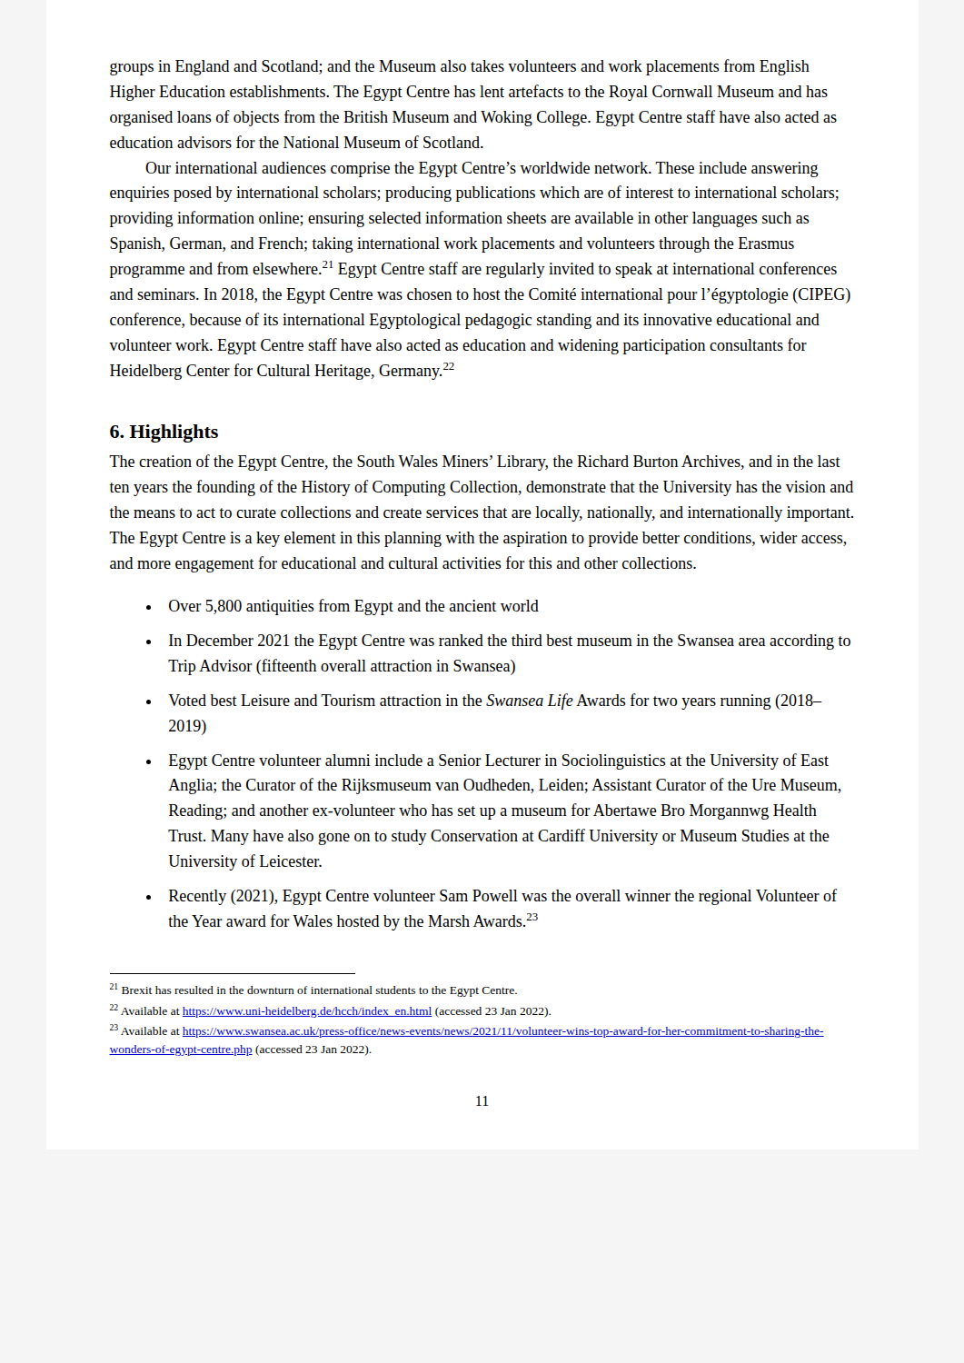groups in England and Scotland; and the Museum also takes volunteers and work placements from English Higher Education establishments. The Egypt Centre has lent artefacts to the Royal Cornwall Museum and has organised loans of objects from the British Museum and Woking College. Egypt Centre staff have also acted as education advisors for the National Museum of Scotland.
Our international audiences comprise the Egypt Centre’s worldwide network. These include answering enquiries posed by international scholars; producing publications which are of interest to international scholars; providing information online; ensuring selected information sheets are available in other languages such as Spanish, German, and French; taking international work placements and volunteers through the Erasmus programme and from elsewhere.21 Egypt Centre staff are regularly invited to speak at international conferences and seminars. In 2018, the Egypt Centre was chosen to host the Comité international pour l’égyptologie (CIPEG) conference, because of its international Egyptological pedagogic standing and its innovative educational and volunteer work. Egypt Centre staff have also acted as education and widening participation consultants for Heidelberg Center for Cultural Heritage, Germany.22
6. Highlights
The creation of the Egypt Centre, the South Wales Miners’ Library, the Richard Burton Archives, and in the last ten years the founding of the History of Computing Collection, demonstrate that the University has the vision and the means to act to curate collections and create services that are locally, nationally, and internationally important. The Egypt Centre is a key element in this planning with the aspiration to provide better conditions, wider access, and more engagement for educational and cultural activities for this and other collections.
Over 5,800 antiquities from Egypt and the ancient world
In December 2021 the Egypt Centre was ranked the third best museum in the Swansea area according to Trip Advisor (fifteenth overall attraction in Swansea)
Voted best Leisure and Tourism attraction in the Swansea Life Awards for two years running (2018–2019)
Egypt Centre volunteer alumni include a Senior Lecturer in Sociolinguistics at the University of East Anglia; the Curator of the Rijksmuseum van Oudheden, Leiden; Assistant Curator of the Ure Museum, Reading; and another ex-volunteer who has set up a museum for Abertawe Bro Morgannwg Health Trust. Many have also gone on to study Conservation at Cardiff University or Museum Studies at the University of Leicester.
Recently (2021), Egypt Centre volunteer Sam Powell was the overall winner the regional Volunteer of the Year award for Wales hosted by the Marsh Awards.23
21 Brexit has resulted in the downturn of international students to the Egypt Centre.
22 Available at https://www.uni-heidelberg.de/hcch/index_en.html (accessed 23 Jan 2022).
23 Available at https://www.swansea.ac.uk/press-office/news-events/news/2021/11/volunteer-wins-top-award-for-her-commitment-to-sharing-the-wonders-of-egypt-centre.php (accessed 23 Jan 2022).
11